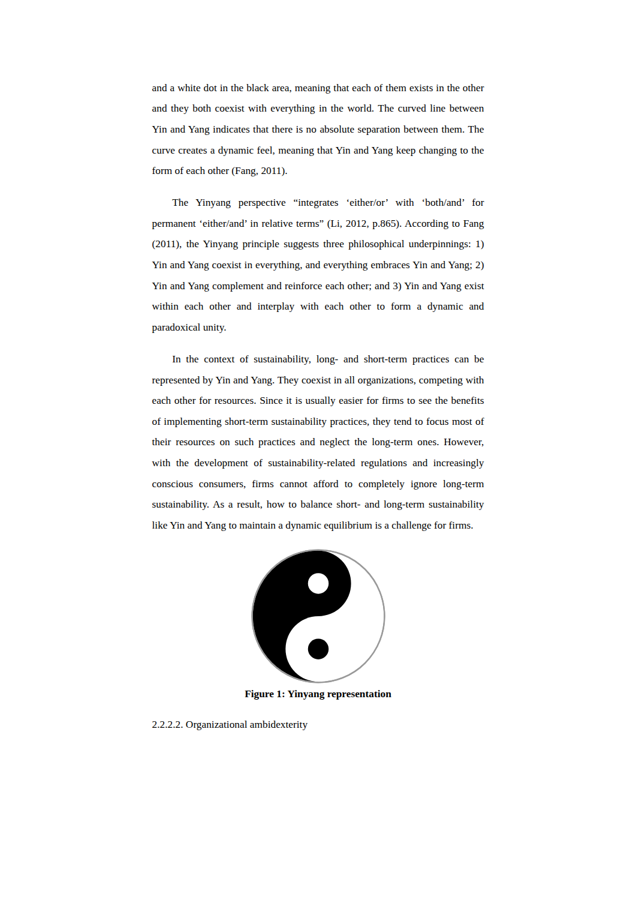and a white dot in the black area, meaning that each of them exists in the other and they both coexist with everything in the world. The curved line between Yin and Yang indicates that there is no absolute separation between them. The curve creates a dynamic feel, meaning that Yin and Yang keep changing to the form of each other (Fang, 2011).
The Yinyang perspective “integrates ‘either/or’ with ‘both/and’ for permanent ‘either/and’ in relative terms” (Li, 2012, p.865). According to Fang (2011), the Yinyang principle suggests three philosophical underpinnings: 1) Yin and Yang coexist in everything, and everything embraces Yin and Yang; 2) Yin and Yang complement and reinforce each other; and 3) Yin and Yang exist within each other and interplay with each other to form a dynamic and paradoxical unity.
In the context of sustainability, long- and short-term practices can be represented by Yin and Yang. They coexist in all organizations, competing with each other for resources. Since it is usually easier for firms to see the benefits of implementing short-term sustainability practices, they tend to focus most of their resources on such practices and neglect the long-term ones. However, with the development of sustainability-related regulations and increasingly conscious consumers, firms cannot afford to completely ignore long-term sustainability. As a result, how to balance short- and long-term sustainability like Yin and Yang to maintain a dynamic equilibrium is a challenge for firms.
Yinyang representation
Figure 1: Yinyang representation
2.2.2.2. Organizational ambidexterity